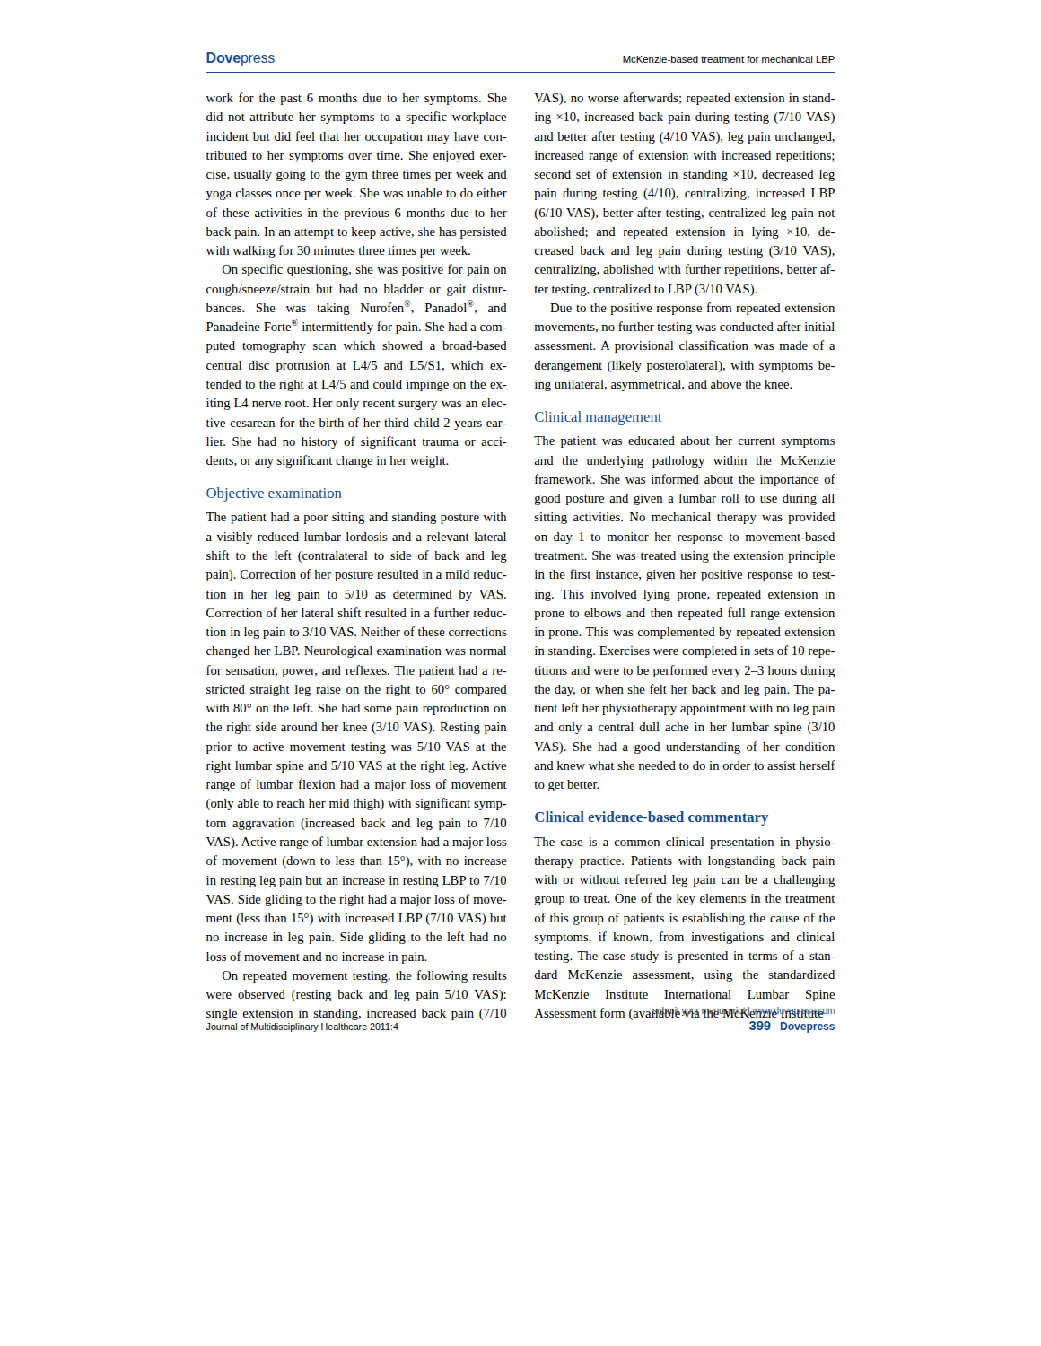Dovepress
McKenzie-based treatment for mechanical LBP
work for the past 6 months due to her symptoms. She did not attribute her symptoms to a specific workplace incident but did feel that her occupation may have contributed to her symptoms over time. She enjoyed exercise, usually going to the gym three times per week and yoga classes once per week. She was unable to do either of these activities in the previous 6 months due to her back pain. In an attempt to keep active, she has persisted with walking for 30 minutes three times per week.
On specific questioning, she was positive for pain on cough/sneeze/strain but had no bladder or gait disturbances. She was taking Nurofen®, Panadol®, and Panadeine Forte® intermittently for pain. She had a computed tomography scan which showed a broad-based central disc protrusion at L4/5 and L5/S1, which extended to the right at L4/5 and could impinge on the exiting L4 nerve root. Her only recent surgery was an elective cesarean for the birth of her third child 2 years earlier. She had no history of significant trauma or accidents, or any significant change in her weight.
Objective examination
The patient had a poor sitting and standing posture with a visibly reduced lumbar lordosis and a relevant lateral shift to the left (contralateral to side of back and leg pain). Correction of her posture resulted in a mild reduction in her leg pain to 5/10 as determined by VAS. Correction of her lateral shift resulted in a further reduction in leg pain to 3/10 VAS. Neither of these corrections changed her LBP. Neurological examination was normal for sensation, power, and reflexes. The patient had a restricted straight leg raise on the right to 60° compared with 80° on the left. She had some pain reproduction on the right side around her knee (3/10 VAS). Resting pain prior to active movement testing was 5/10 VAS at the right lumbar spine and 5/10 VAS at the right leg. Active range of lumbar flexion had a major loss of movement (only able to reach her mid thigh) with significant symptom aggravation (increased back and leg pain to 7/10 VAS). Active range of lumbar extension had a major loss of movement (down to less than 15°), with no increase in resting leg pain but an increase in resting LBP to 7/10 VAS. Side gliding to the right had a major loss of movement (less than 15°) with increased LBP (7/10 VAS) but no increase in leg pain. Side gliding to the left had no loss of movement and no increase in pain.
On repeated movement testing, the following results were observed (resting back and leg pain 5/10 VAS): single extension in standing, increased back pain (7/10 VAS), no worse afterwards; repeated extension in standing ×10, increased back pain during testing (7/10 VAS) and better after testing (4/10 VAS), leg pain unchanged, increased range of extension with increased repetitions; second set of extension in standing ×10, decreased leg pain during testing (4/10), centralizing, increased LBP (6/10 VAS), better after testing, centralized leg pain not abolished; and repeated extension in lying ×10, decreased back and leg pain during testing (3/10 VAS), centralizing, abolished with further repetitions, better after testing, centralized to LBP (3/10 VAS).
Due to the positive response from repeated extension movements, no further testing was conducted after initial assessment. A provisional classification was made of a derangement (likely posterolateral), with symptoms being unilateral, asymmetrical, and above the knee.
Clinical management
The patient was educated about her current symptoms and the underlying pathology within the McKenzie framework. She was informed about the importance of good posture and given a lumbar roll to use during all sitting activities. No mechanical therapy was provided on day 1 to monitor her response to movement-based treatment. She was treated using the extension principle in the first instance, given her positive response to testing. This involved lying prone, repeated extension in prone to elbows and then repeated full range extension in prone. This was complemented by repeated extension in standing. Exercises were completed in sets of 10 repetitions and were to be performed every 2–3 hours during the day, or when she felt her back and leg pain. The patient left her physiotherapy appointment with no leg pain and only a central dull ache in her lumbar spine (3/10 VAS). She had a good understanding of her condition and knew what she needed to do in order to assist herself to get better.
Clinical evidence-based commentary
The case is a common clinical presentation in physiotherapy practice. Patients with longstanding back pain with or without referred leg pain can be a challenging group to treat. One of the key elements in the treatment of this group of patients is establishing the cause of the symptoms, if known, from investigations and clinical testing. The case study is presented in terms of a standard McKenzie assessment, using the standardized McKenzie Institute International Lumbar Spine Assessment form (available via the McKenzie Institute
Journal of Multidisciplinary Healthcare 2011:4
submit your manuscript | www.dovepress.com
399 Dovepress